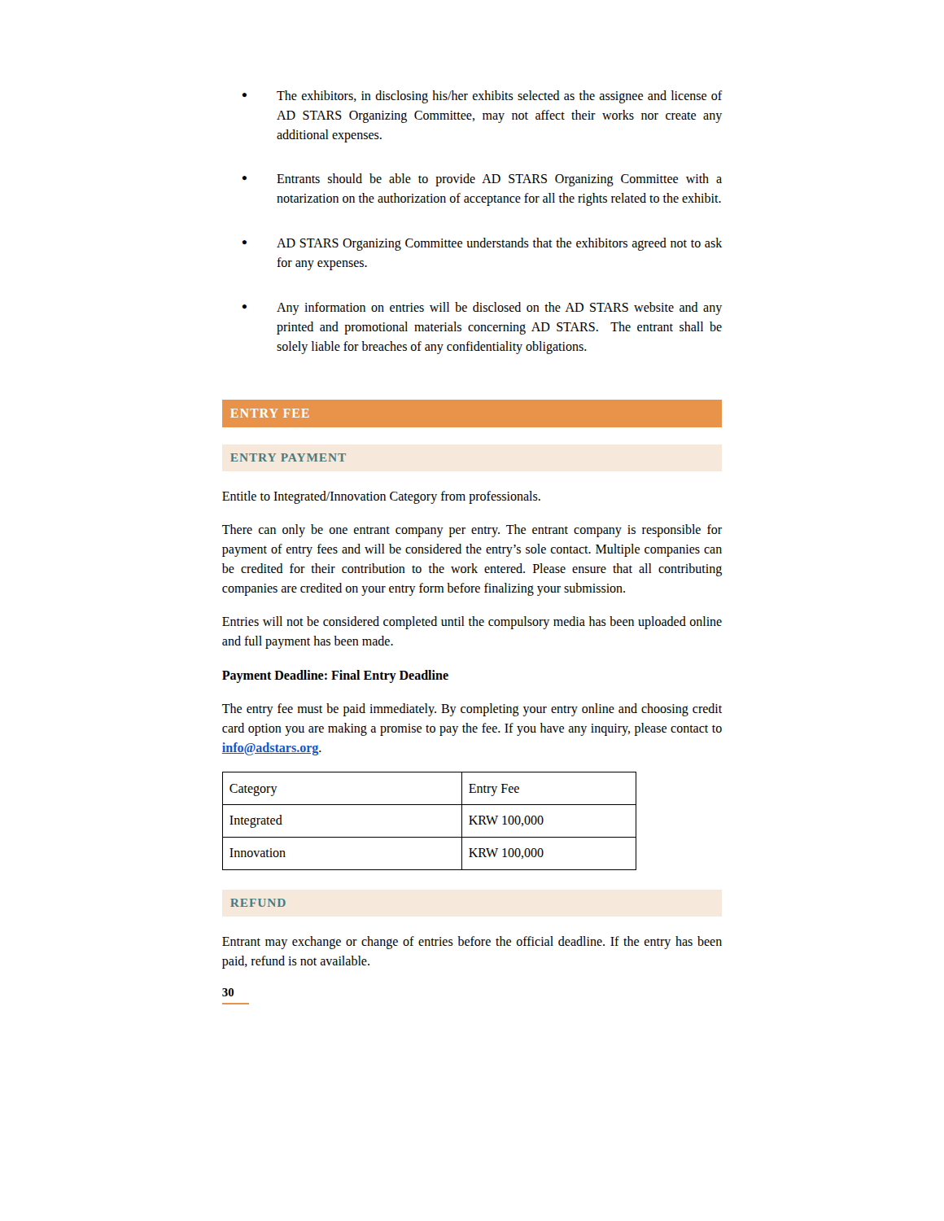The exhibitors, in disclosing his/her exhibits selected as the assignee and license of AD STARS Organizing Committee, may not affect their works nor create any additional expenses.
Entrants should be able to provide AD STARS Organizing Committee with a notarization on the authorization of acceptance for all the rights related to the exhibit.
AD STARS Organizing Committee understands that the exhibitors agreed not to ask for any expenses.
Any information on entries will be disclosed on the AD STARS website and any printed and promotional materials concerning AD STARS. The entrant shall be solely liable for breaches of any confidentiality obligations.
ENTRY FEE
ENTRY PAYMENT
Entitle to Integrated/Innovation Category from professionals.
There can only be one entrant company per entry. The entrant company is responsible for payment of entry fees and will be considered the entry’s sole contact. Multiple companies can be credited for their contribution to the work entered. Please ensure that all contributing companies are credited on your entry form before finalizing your submission.
Entries will not be considered completed until the compulsory media has been uploaded online and full payment has been made.
Payment Deadline: Final Entry Deadline
The entry fee must be paid immediately. By completing your entry online and choosing credit card option you are making a promise to pay the fee. If you have any inquiry, please contact to info@adstars.org.
| Category | Entry Fee |
| Integrated | KRW 100,000 |
| Innovation | KRW 100,000 |
REFUND
Entrant may exchange or change of entries before the official deadline. If the entry has been paid, refund is not available.
30